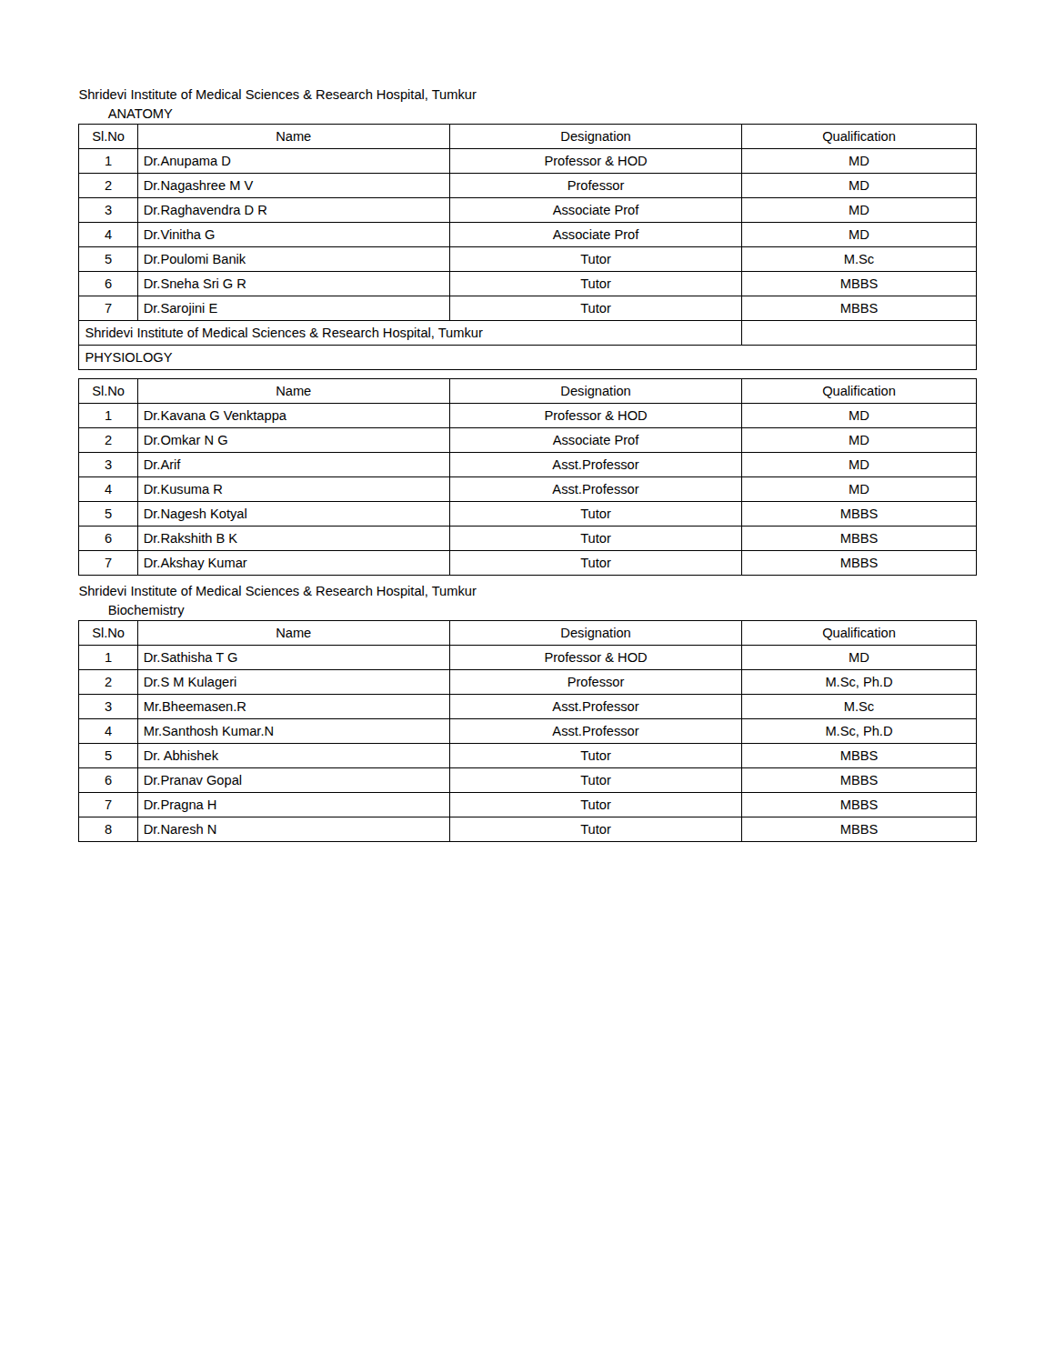Shridevi Institute of Medical Sciences & Research Hospital, Tumkur
ANATOMY
| Sl.No | Name | Designation | Qualification |
| --- | --- | --- | --- |
| 1 | Dr.Anupama D | Professor & HOD | MD |
| 2 | Dr.Nagashree M V | Professor | MD |
| 3 | Dr.Raghavendra D R | Associate Prof | MD |
| 4 | Dr.Vinitha G | Associate Prof | MD |
| 5 | Dr.Poulomi Banik | Tutor | M.Sc |
| 6 | Dr.Sneha Sri G R | Tutor | MBBS |
| 7 | Dr.Sarojini E | Tutor | MBBS |
| Shridevi Institute of Medical Sciences & Research Hospital, Tumkur | |
| PHYSIOLOGY |
| Sl.No | Name | Designation | Qualification |
| --- | --- | --- | --- |
| 1 | Dr.Kavana G Venktappa | Professor & HOD | MD |
| 2 | Dr.Omkar N G | Associate Prof | MD |
| 3 | Dr.Arif | Asst.Professor | MD |
| 4 | Dr.Kusuma R | Asst.Professor | MD |
| 5 | Dr.Nagesh Kotyal | Tutor | MBBS |
| 6 | Dr.Rakshith B K | Tutor | MBBS |
| 7 | Dr.Akshay Kumar | Tutor | MBBS |
Shridevi Institute of Medical Sciences & Research Hospital, Tumkur
Biochemistry
| Sl.No | Name | Designation | Qualification |
| --- | --- | --- | --- |
| 1 | Dr.Sathisha T G | Professor & HOD | MD |
| 2 | Dr.S M Kulageri | Professor | M.Sc, Ph.D |
| 3 | Mr.Bheemasen.R | Asst.Professor | M.Sc |
| 4 | Mr.Santhosh Kumar.N | Asst.Professor | M.Sc, Ph.D |
| 5 | Dr. Abhishek | Tutor | MBBS |
| 6 | Dr.Pranav Gopal | Tutor | MBBS |
| 7 | Dr.Pragna H | Tutor | MBBS |
| 8 | Dr.Naresh N | Tutor | MBBS |